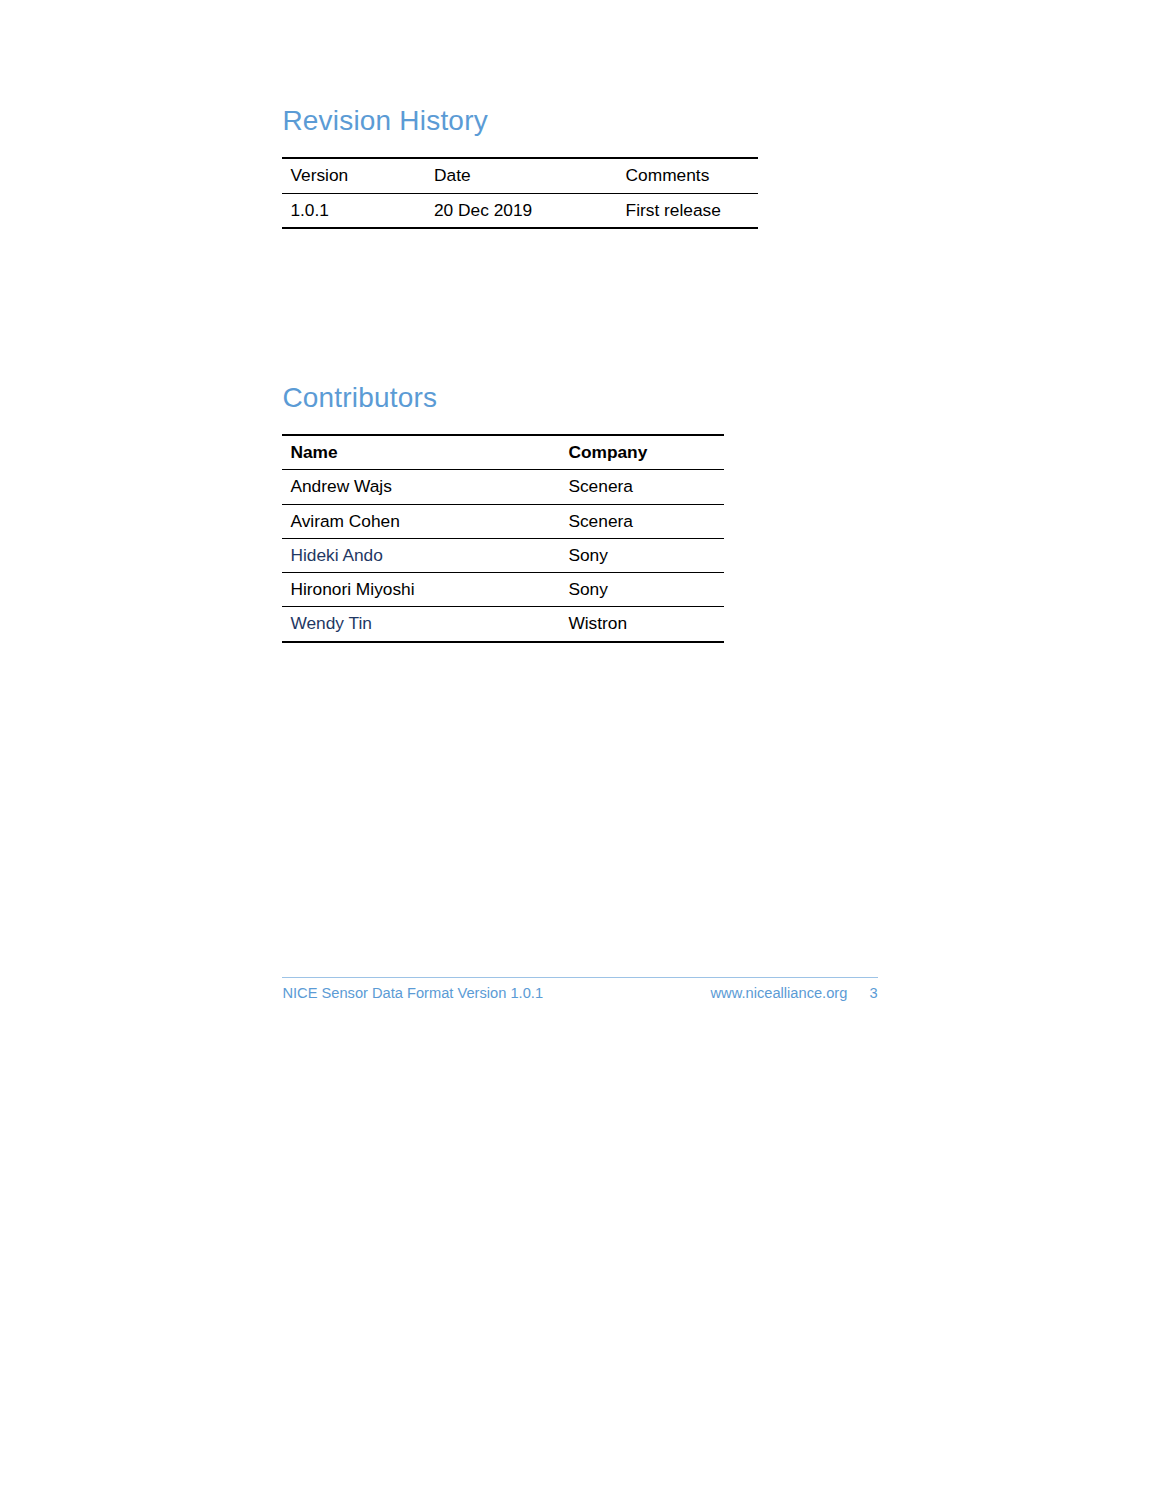Revision History
| Version | Date | Comments |
| --- | --- | --- |
| 1.0.1 | 20 Dec 2019 | First release |
Contributors
| Name | Company |
| --- | --- |
| Andrew Wajs | Scenera |
| Aviram Cohen | Scenera |
| Hideki Ando | Sony |
| Hironori Miyoshi | Sony |
| Wendy Tin | Wistron |
NICE Sensor Data Format Version 1.0.1 www.nicealliance.org 3